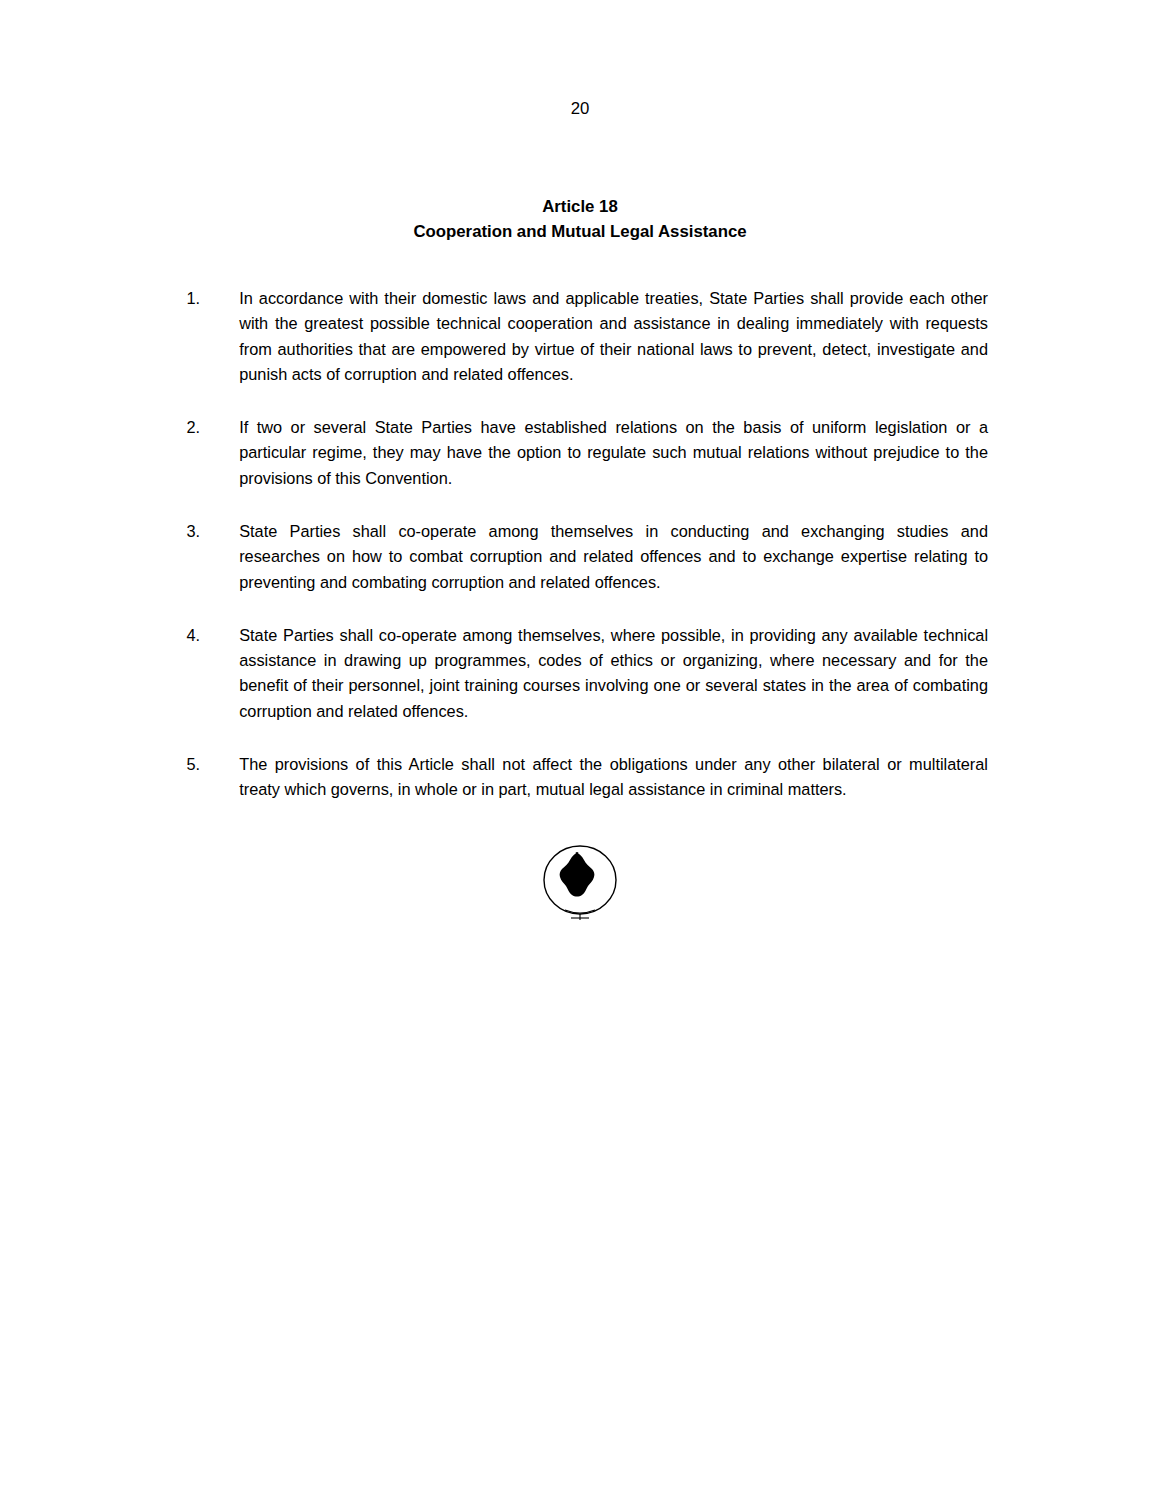20
Article 18 Cooperation and Mutual Legal Assistance
In accordance with their domestic laws and applicable treaties, State Parties shall provide each other with the greatest possible technical cooperation and assistance in dealing immediately with requests from authorities that are empowered by virtue of their national laws to prevent, detect, investigate and punish acts of corruption and related offences.
If two or several State Parties have established relations on the basis of uniform legislation or a particular regime, they may have the option to regulate such mutual relations without prejudice to the provisions of this Convention.
State Parties shall co-operate among themselves in conducting and exchanging studies and researches on how to combat corruption and related offences and to exchange expertise relating to preventing and combating corruption and related offences.
State Parties shall co-operate among themselves, where possible, in providing any available technical assistance in drawing up programmes, codes of ethics or organizing, where necessary and for the benefit of their personnel, joint training courses involving one or several states in the area of combating corruption and related offences.
The provisions of this Article shall not affect the obligations under any other bilateral or multilateral treaty which governs, in whole or in part, mutual legal assistance in criminal matters.